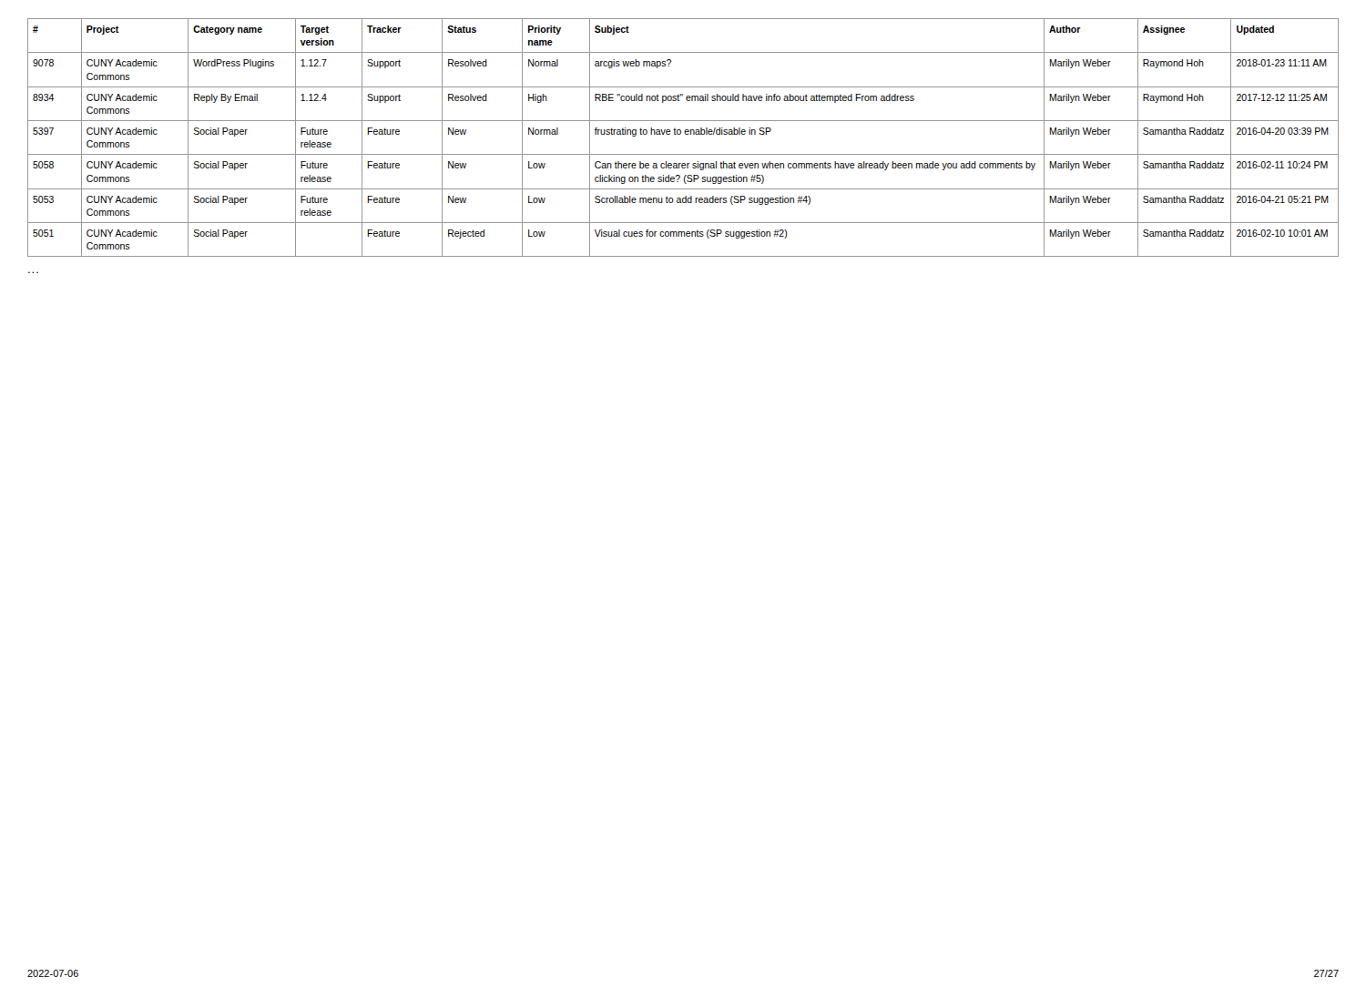| # | Project | Category name | Target version | Tracker | Status | Priority name | Subject | Author | Assignee | Updated |
| --- | --- | --- | --- | --- | --- | --- | --- | --- | --- | --- |
| 9078 | CUNY Academic Commons | WordPress Plugins | 1.12.7 | Support | Resolved | Normal | arcgis web maps? | Marilyn Weber | Raymond Hoh | 2018-01-23 11:11 AM |
| 8934 | CUNY Academic Commons | Reply By Email | 1.12.4 | Support | Resolved | High | RBE "could not post" email should have info about attempted From address | Marilyn Weber | Raymond Hoh | 2017-12-12 11:25 AM |
| 5397 | CUNY Academic Commons | Social Paper | Future release | Feature | New | Normal | frustrating to have to enable/disable in SP | Marilyn Weber | Samantha Raddatz | 2016-04-20 03:39 PM |
| 5058 | CUNY Academic Commons | Social Paper | Future release | Feature | New | Low | Can there be a clearer signal that even when comments have already been made you add comments by clicking on the side? (SP suggestion #5) | Marilyn Weber | Samantha Raddatz | 2016-02-11 10:24 PM |
| 5053 | CUNY Academic Commons | Social Paper | Future release | Feature | New | Low | Scrollable menu to add readers (SP suggestion #4) | Marilyn Weber | Samantha Raddatz | 2016-04-21 05:21 PM |
| 5051 | CUNY Academic Commons | Social Paper | | Feature | Rejected | Low | Visual cues for comments (SP suggestion #2) | Marilyn Weber | Samantha Raddatz | 2016-02-10 10:01 AM |
...
2022-07-06 27/27